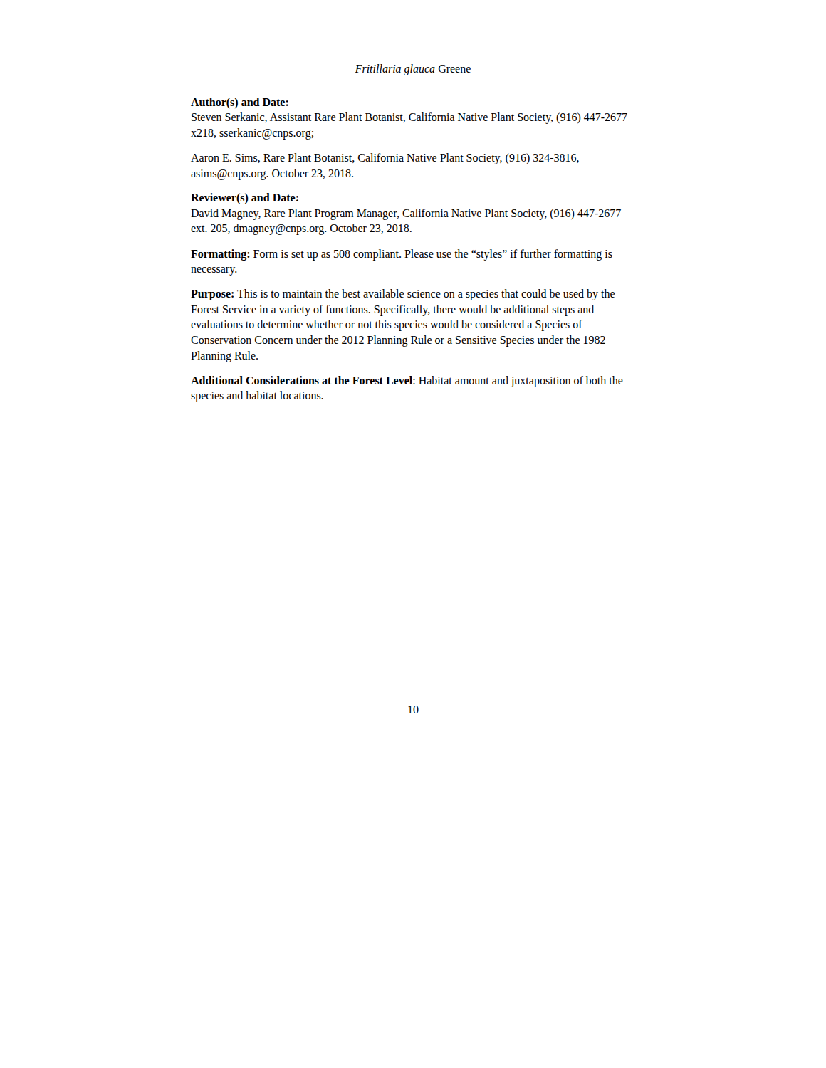Fritillaria glauca Greene
Author(s) and Date:
Steven Serkanic, Assistant Rare Plant Botanist, California Native Plant Society, (916) 447-2677 x218, sserkanic@cnps.org;
Aaron E. Sims, Rare Plant Botanist, California Native Plant Society, (916) 324-3816, asims@cnps.org. October 23, 2018.
Reviewer(s) and Date:
David Magney, Rare Plant Program Manager, California Native Plant Society, (916) 447-2677 ext. 205, dmagney@cnps.org. October 23, 2018.
Formatting: Form is set up as 508 compliant. Please use the “styles” if further formatting is necessary.
Purpose: This is to maintain the best available science on a species that could be used by the Forest Service in a variety of functions. Specifically, there would be additional steps and evaluations to determine whether or not this species would be considered a Species of Conservation Concern under the 2012 Planning Rule or a Sensitive Species under the 1982 Planning Rule.
Additional Considerations at the Forest Level: Habitat amount and juxtaposition of both the species and habitat locations.
10